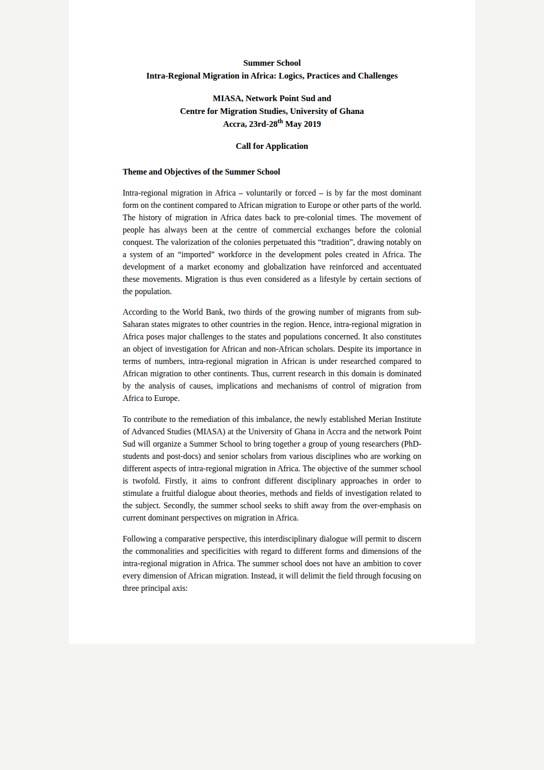Summer School
Intra-Regional Migration in Africa: Logics, Practices and Challenges
MIASA, Network Point Sud and
Centre for Migration Studies, University of Ghana
Accra, 23rd-28th May 2019
Call for Application
Theme and Objectives of the Summer School
Intra-regional migration in Africa – voluntarily or forced – is by far the most dominant form on the continent compared to African migration to Europe or other parts of the world. The history of migration in Africa dates back to pre-colonial times. The movement of people has always been at the centre of commercial exchanges before the colonial conquest. The valorization of the colonies perpetuated this “tradition”, drawing notably on a system of an “imported” workforce in the development poles created in Africa. The development of a market economy and globalization have reinforced and accentuated these movements. Migration is thus even considered as a lifestyle by certain sections of the population.
According to the World Bank, two thirds of the growing number of migrants from sub-Saharan states migrates to other countries in the region. Hence, intra-regional migration in Africa poses major challenges to the states and populations concerned. It also constitutes an object of investigation for African and non-African scholars. Despite its importance in terms of numbers, intra-regional migration in African is under researched compared to African migration to other continents. Thus, current research in this domain is dominated by the analysis of causes, implications and mechanisms of control of migration from Africa to Europe.
To contribute to the remediation of this imbalance, the newly established Merian Institute of Advanced Studies (MIASA) at the University of Ghana in Accra and the network Point Sud will organize a Summer School to bring together a group of young researchers (PhD-students and post-docs) and senior scholars from various disciplines who are working on different aspects of intra-regional migration in Africa. The objective of the summer school is twofold. Firstly, it aims to confront different disciplinary approaches in order to stimulate a fruitful dialogue about theories, methods and fields of investigation related to the subject. Secondly, the summer school seeks to shift away from the over-emphasis on current dominant perspectives on migration in Africa.
Following a comparative perspective, this interdisciplinary dialogue will permit to discern the commonalities and specificities with regard to different forms and dimensions of the intra-regional migration in Africa. The summer school does not have an ambition to cover every dimension of African migration. Instead, it will delimit the field through focusing on three principal axis: